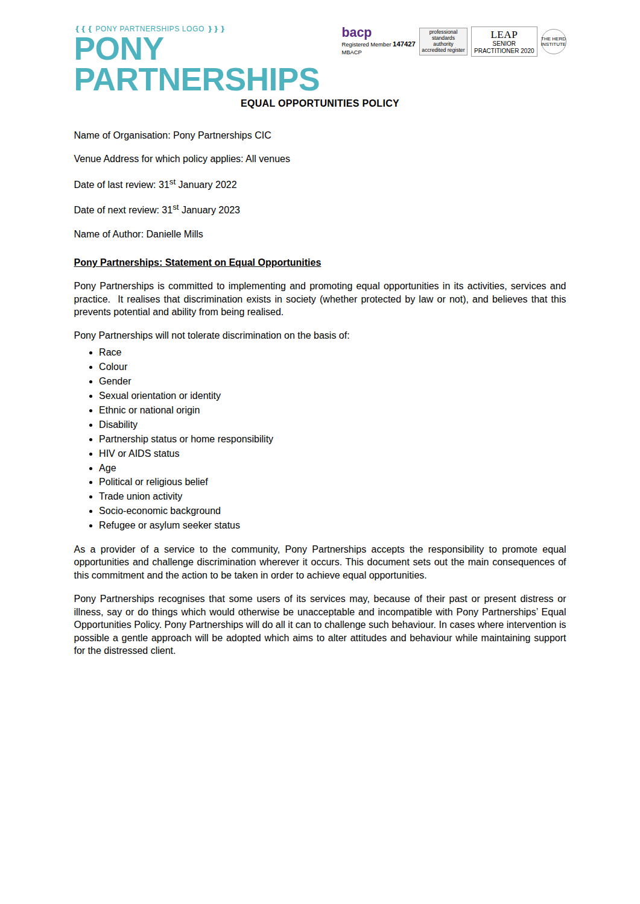❴❴❴ PONY PARTNERSHIPS LOGO ❵❵❵
PONY
PARTNERSHIPS
bacp
Registered Member 147427
MBACP
professional
standards
authority
accredited register
LEAP
SENIOR
PRACTITIONER 2020
THE HERD INSTITUTE
EQUAL OPPORTUNITIES POLICY
Name of Organisation: Pony Partnerships CIC
Venue Address for which policy applies: All venues
Date of last review: 31st January 2022
Date of next review: 31st January 2023
Name of Author: Danielle Mills
Pony Partnerships: Statement on Equal Opportunities
Pony Partnerships is committed to implementing and promoting equal opportunities in its activities, services and practice. It realises that discrimination exists in society (whether protected by law or not), and believes that this prevents potential and ability from being realised.
Pony Partnerships will not tolerate discrimination on the basis of:
Race
Colour
Gender
Sexual orientation or identity
Ethnic or national origin
Disability
Partnership status or home responsibility
HIV or AIDS status
Age
Political or religious belief
Trade union activity
Socio-economic background
Refugee or asylum seeker status
As a provider of a service to the community, Pony Partnerships accepts the responsibility to promote equal opportunities and challenge discrimination wherever it occurs. This document sets out the main consequences of this commitment and the action to be taken in order to achieve equal opportunities.
Pony Partnerships recognises that some users of its services may, because of their past or present distress or illness, say or do things which would otherwise be unacceptable and incompatible with Pony Partnerships’ Equal Opportunities Policy. Pony Partnerships will do all it can to challenge such behaviour. In cases where intervention is possible a gentle approach will be adopted which aims to alter attitudes and behaviour while maintaining support for the distressed client.